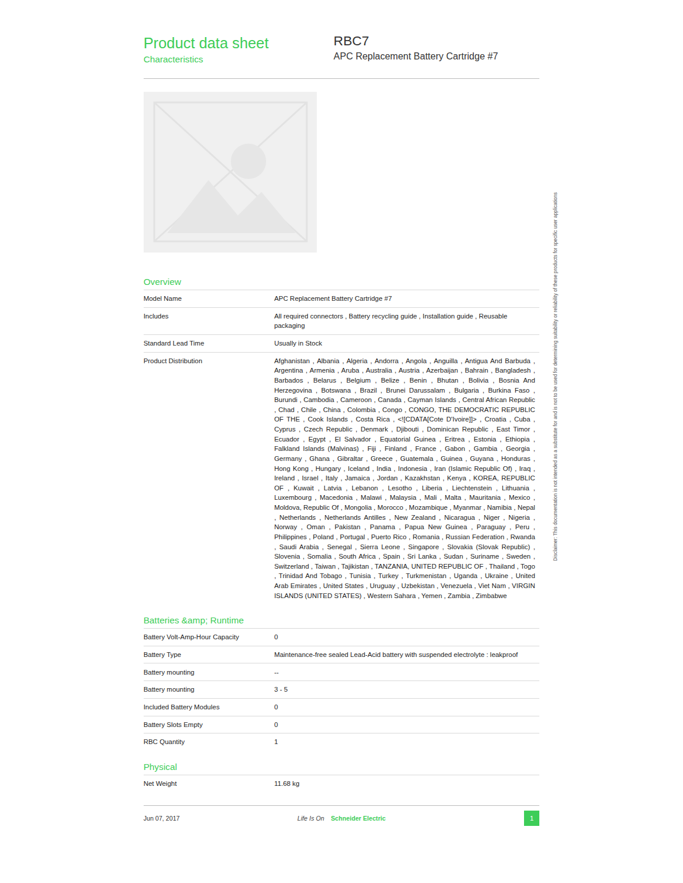Product data sheet
Characteristics
RBC7
APC Replacement Battery Cartridge #7
Overview
| Model Name | APC Replacement Battery Cartridge #7 |
| Includes | All required connectors , Battery recycling guide , Installation guide , Reusable packaging |
| Standard Lead Time | Usually in Stock |
| Product Distribution | Afghanistan , Albania , Algeria , Andorra , Angola , Anguilla , Antigua And Barbuda , Argentina , Armenia , Aruba , Australia , Austria , Azerbaijan , Bahrain , Bangladesh , Barbados , Belarus , Belgium , Belize , Benin , Bhutan , Bolivia , Bosnia And Herzegovina , Botswana , Brazil , Brunei Darussalam , Bulgaria , Burkina Faso , Burundi , Cambodia , Cameroon , Canada , Cayman Islands , Central African Republic , Chad , Chile , China , Colombia , Congo , CONGO, THE DEMOCRATIC REPUBLIC OF THE , Cook Islands , Costa Rica , <![CDATA[Cote D'Ivoire]]> , Croatia , Cuba , Cyprus , Czech Republic , Denmark , Djibouti , Dominican Republic , East Timor , Ecuador , Egypt , El Salvador , Equatorial Guinea , Eritrea , Estonia , Ethiopia , Falkland Islands (Malvinas) , Fiji , Finland , France , Gabon , Gambia , Georgia , Germany , Ghana , Gibraltar , Greece , Guatemala , Guinea , Guyana , Honduras , Hong Kong , Hungary , Iceland , India , Indonesia , Iran (Islamic Republic Of) , Iraq , Ireland , Israel , Italy , Jamaica , Jordan , Kazakhstan , Kenya , KOREA, REPUBLIC OF , Kuwait , Latvia , Lebanon , Lesotho , Liberia , Liechtenstein , Lithuania , Luxembourg , Macedonia , Malawi , Malaysia , Mali , Malta , Mauritania , Mexico , Moldova, Republic Of , Mongolia , Morocco , Mozambique , Myanmar , Namibia , Nepal , Netherlands , Netherlands Antilles , New Zealand , Nicaragua , Niger , Nigeria , Norway , Oman , Pakistan , Panama , Papua New Guinea , Paraguay , Peru , Philippines , Poland , Portugal , Puerto Rico , Romania , Russian Federation , Rwanda , Saudi Arabia , Senegal , Sierra Leone , Singapore , Slovakia (Slovak Republic) , Slovenia , Somalia , South Africa , Spain , Sri Lanka , Sudan , Suriname , Sweden , Switzerland , Taiwan , Tajikistan , TANZANIA, UNITED REPUBLIC OF , Thailand , Togo , Trinidad And Tobago , Tunisia , Turkey , Turkmenistan , Uganda , Ukraine , United Arab Emirates , United States , Uruguay , Uzbekistan , Venezuela , Viet Nam , VIRGIN ISLANDS (UNITED STATES) , Western Sahara , Yemen , Zambia , Zimbabwe |
Batteries &amp; Runtime
| Battery Volt-Amp-Hour Capacity | 0 |
| Battery Type | Maintenance-free sealed Lead-Acid battery with suspended electrolyte : leakproof |
| Battery mounting | -- |
| Battery mounting | 3 - 5 |
| Included Battery Modules | 0 |
| Battery Slots Empty | 0 |
| RBC Quantity | 1 |
Physical
| Net Weight | 11.68 kg |
Disclaimer: This documentation is not intended as a substitute for and is not to be used for determining suitability or reliability of these products for specific user applications
Jun 07, 2017
Life Is On Schneider Electric
1